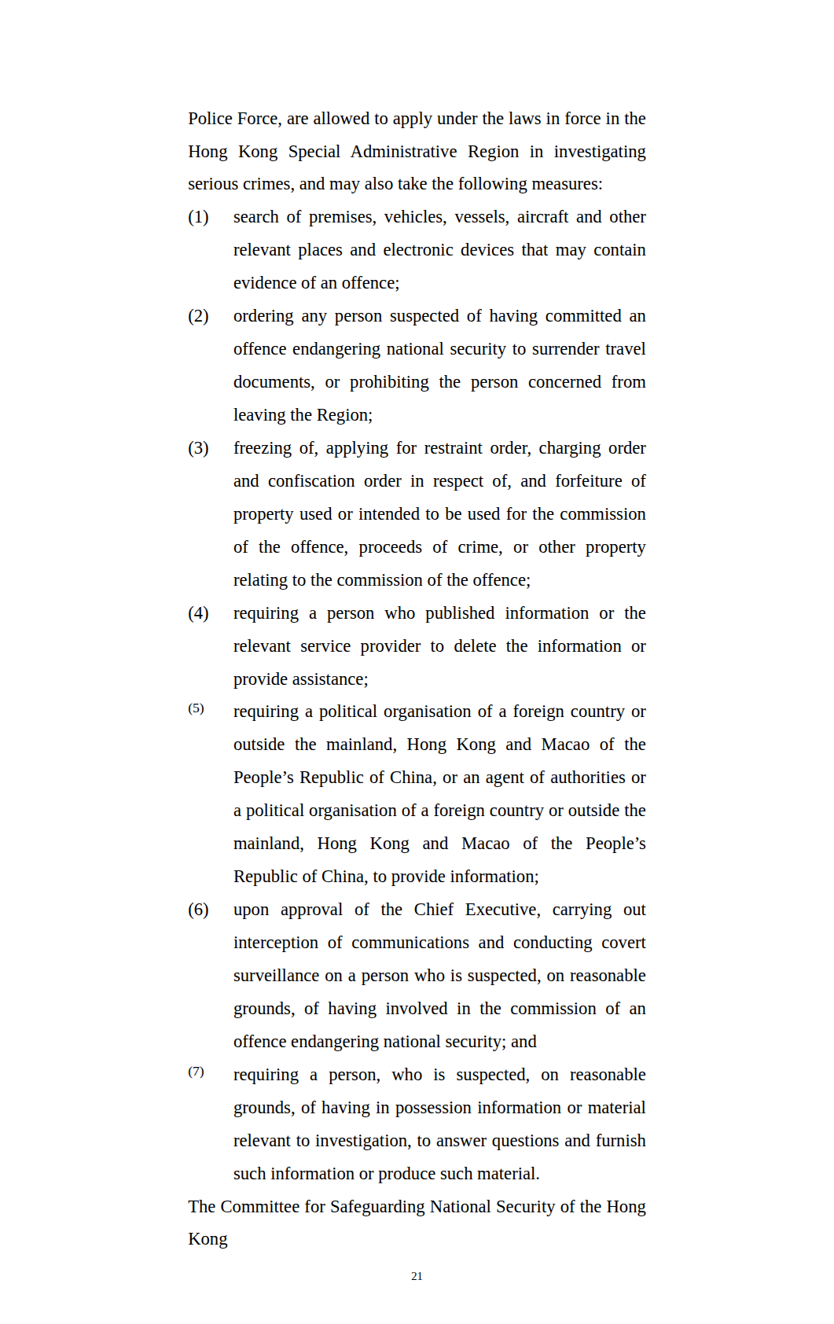Police Force, are allowed to apply under the laws in force in the Hong Kong Special Administrative Region in investigating serious crimes, and may also take the following measures:
(1) search of premises, vehicles, vessels, aircraft and other relevant places and electronic devices that may contain evidence of an offence;
(2) ordering any person suspected of having committed an offence endangering national security to surrender travel documents, or prohibiting the person concerned from leaving the Region;
(3) freezing of, applying for restraint order, charging order and confiscation order in respect of, and forfeiture of property used or intended to be used for the commission of the offence, proceeds of crime, or other property relating to the commission of the offence;
(4) requiring a person who published information or the relevant service provider to delete the information or provide assistance;
(5) requiring a political organisation of a foreign country or outside the mainland, Hong Kong and Macao of the People’s Republic of China, or an agent of authorities or a political organisation of a foreign country or outside the mainland, Hong Kong and Macao of the People’s Republic of China, to provide information;
(6) upon approval of the Chief Executive, carrying out interception of communications and conducting covert surveillance on a person who is suspected, on reasonable grounds, of having involved in the commission of an offence endangering national security; and
(7) requiring a person, who is suspected, on reasonable grounds, of having in possession information or material relevant to investigation, to answer questions and furnish such information or produce such material.
The Committee for Safeguarding National Security of the Hong Kong
21